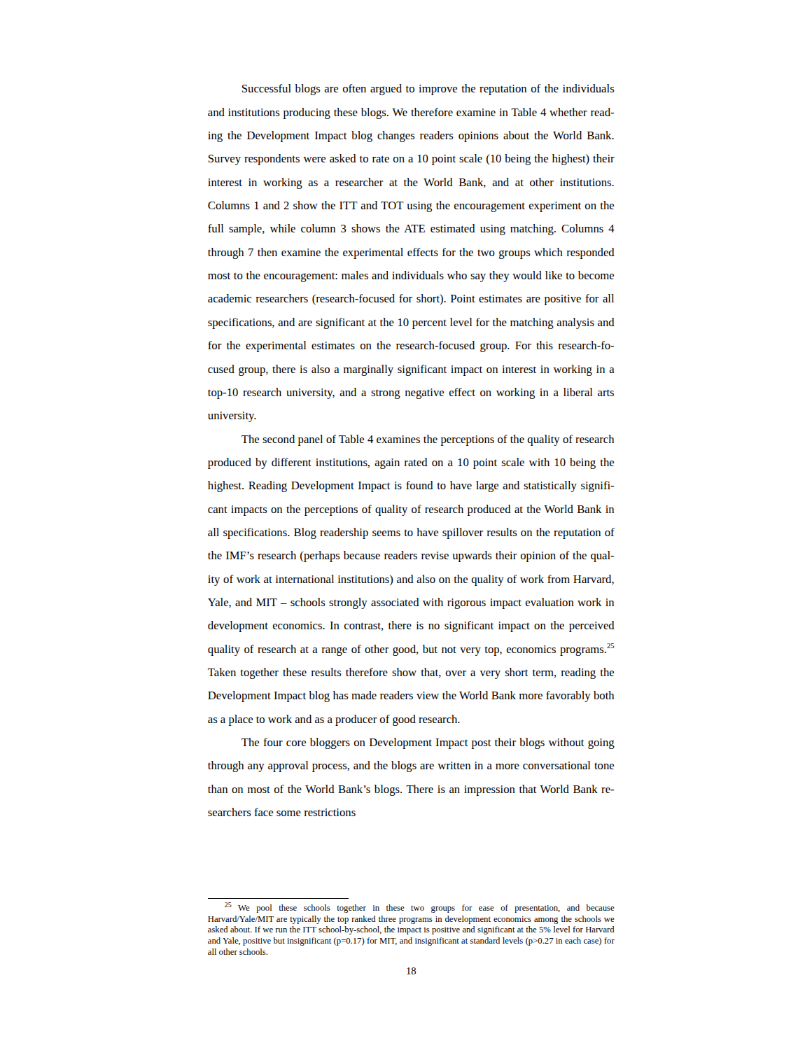Successful blogs are often argued to improve the reputation of the individuals and institutions producing these blogs. We therefore examine in Table 4 whether reading the Development Impact blog changes readers opinions about the World Bank. Survey respondents were asked to rate on a 10 point scale (10 being the highest) their interest in working as a researcher at the World Bank, and at other institutions. Columns 1 and 2 show the ITT and TOT using the encouragement experiment on the full sample, while column 3 shows the ATE estimated using matching. Columns 4 through 7 then examine the experimental effects for the two groups which responded most to the encouragement: males and individuals who say they would like to become academic researchers (research-focused for short). Point estimates are positive for all specifications, and are significant at the 10 percent level for the matching analysis and for the experimental estimates on the research-focused group. For this research-focused group, there is also a marginally significant impact on interest in working in a top-10 research university, and a strong negative effect on working in a liberal arts university.
The second panel of Table 4 examines the perceptions of the quality of research produced by different institutions, again rated on a 10 point scale with 10 being the highest. Reading Development Impact is found to have large and statistically significant impacts on the perceptions of quality of research produced at the World Bank in all specifications. Blog readership seems to have spillover results on the reputation of the IMF’s research (perhaps because readers revise upwards their opinion of the quality of work at international institutions) and also on the quality of work from Harvard, Yale, and MIT – schools strongly associated with rigorous impact evaluation work in development economics. In contrast, there is no significant impact on the perceived quality of research at a range of other good, but not very top, economics programs.25 Taken together these results therefore show that, over a very short term, reading the Development Impact blog has made readers view the World Bank more favorably both as a place to work and as a producer of good research.
The four core bloggers on Development Impact post their blogs without going through any approval process, and the blogs are written in a more conversational tone than on most of the World Bank’s blogs. There is an impression that World Bank researchers face some restrictions
25 We pool these schools together in these two groups for ease of presentation, and because Harvard/Yale/MIT are typically the top ranked three programs in development economics among the schools we asked about. If we run the ITT school-by-school, the impact is positive and significant at the 5% level for Harvard and Yale, positive but insignificant (p=0.17) for MIT, and insignificant at standard levels (p>0.27 in each case) for all other schools.
18